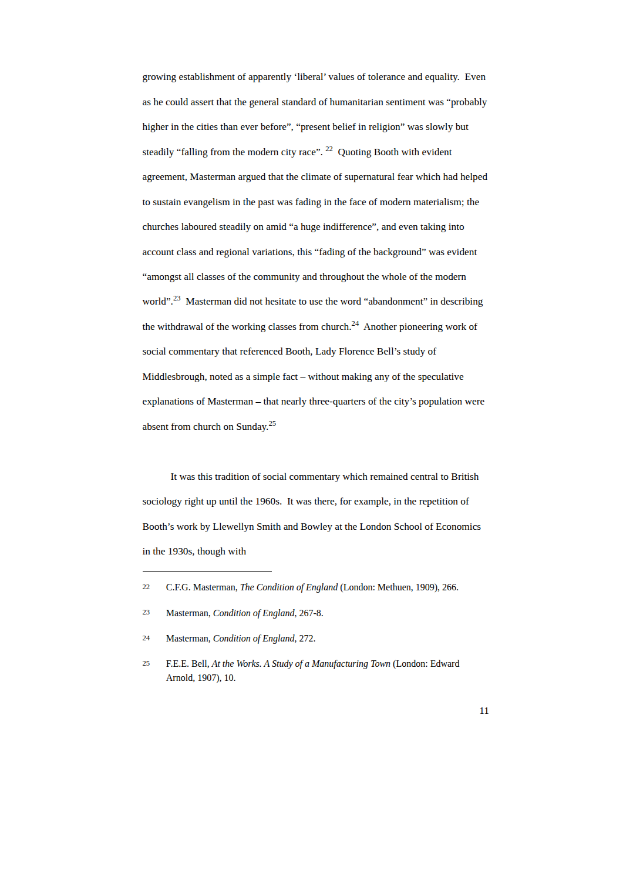growing establishment of apparently ‘liberal’ values of tolerance and equality. Even as he could assert that the general standard of humanitarian sentiment was “probably higher in the cities than ever before”, “present belief in religion” was slowly but steadily “falling from the modern city race”. 22 Quoting Booth with evident agreement, Masterman argued that the climate of supernatural fear which had helped to sustain evangelism in the past was fading in the face of modern materialism; the churches laboured steadily on amid “a huge indifference”, and even taking into account class and regional variations, this “fading of the background” was evident “amongst all classes of the community and throughout the whole of the modern world”.23 Masterman did not hesitate to use the word “abandonment” in describing the withdrawal of the working classes from church.24 Another pioneering work of social commentary that referenced Booth, Lady Florence Bell’s study of Middlesbrough, noted as a simple fact – without making any of the speculative explanations of Masterman – that nearly three-quarters of the city’s population were absent from church on Sunday.25
It was this tradition of social commentary which remained central to British sociology right up until the 1960s. It was there, for example, in the repetition of Booth’s work by Llewellyn Smith and Bowley at the London School of Economics in the 1930s, though with
22
C.F.G. Masterman, The Condition of England (London: Methuen, 1909), 266.
23
Masterman, Condition of England, 267-8.
24
Masterman, Condition of England, 272.
25
F.E.E. Bell, At the Works. A Study of a Manufacturing Town (London: Edward Arnold, 1907), 10.
11